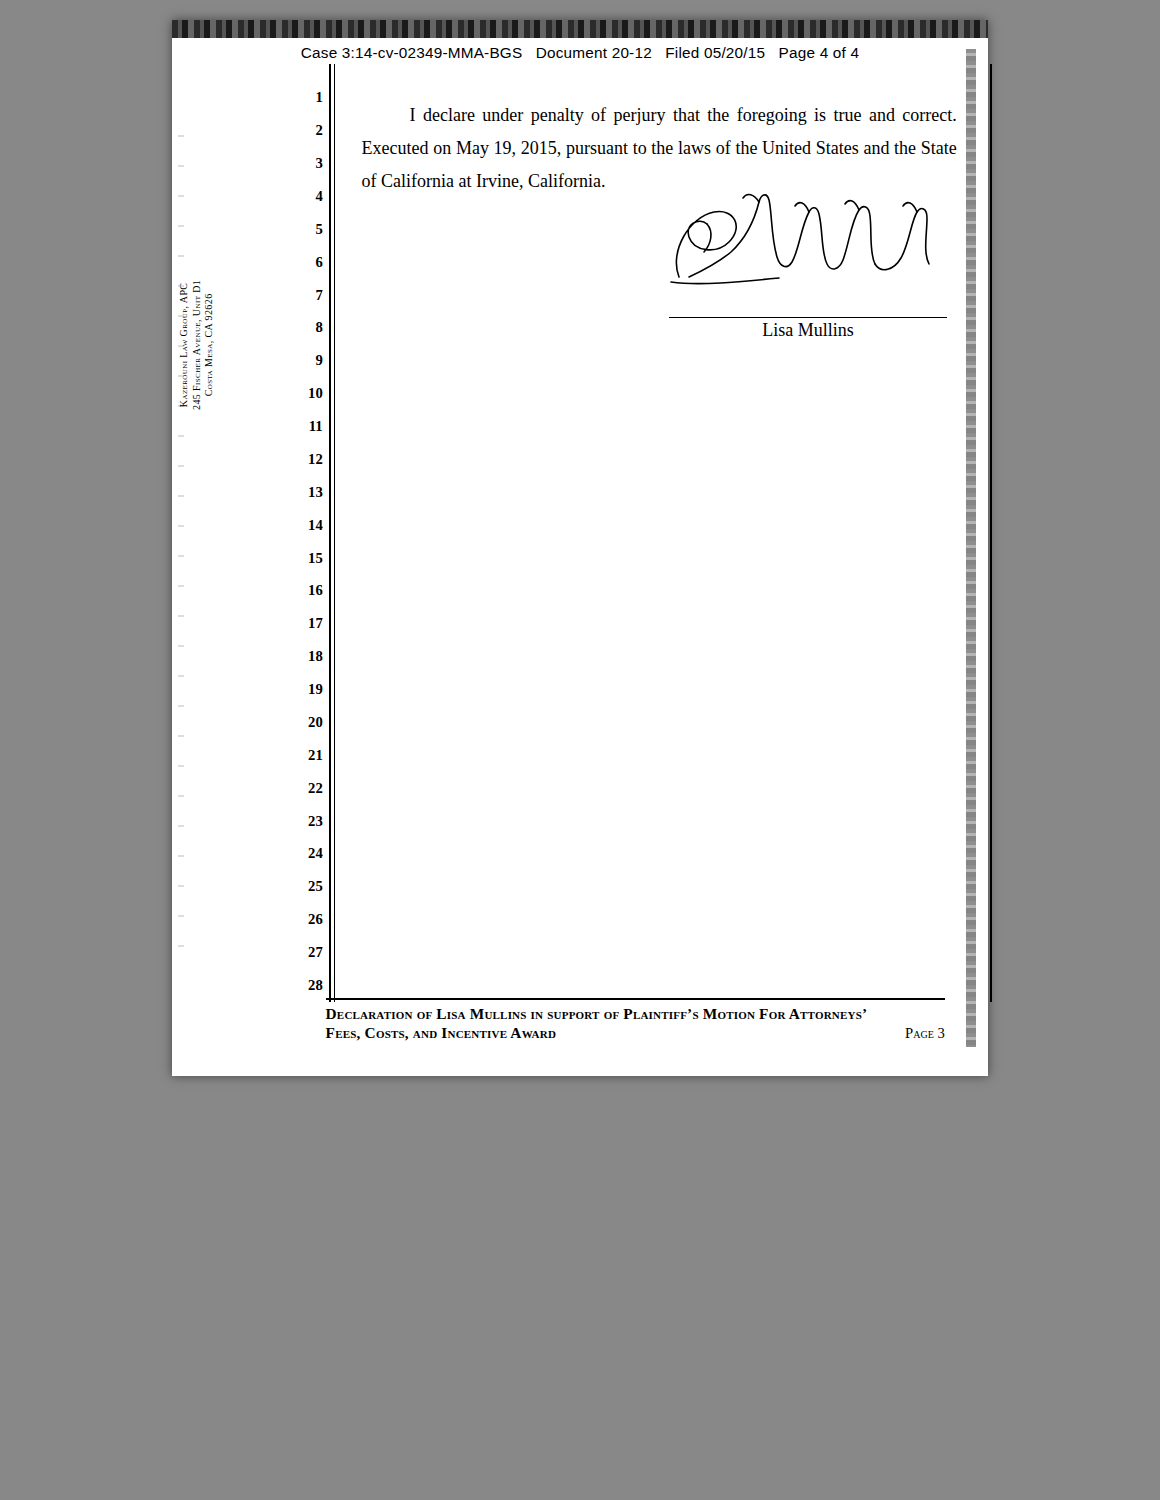Case 3:14-cv-02349-MMA-BGS Document 20-12 Filed 05/20/15 Page 4 of 4
Kazerouni Law Group, APC
245 Fischer Avenue, Unit D1
Costa Mesa, CA 92626
1
2
3
4
5
6
7
8
9
10
11
12
13
14
15
16
17
18
19
20
21
22
23
24
25
26
27
28
I declare under penalty of perjury that the foregoing is true and correct. Executed on May 19, 2015, pursuant to the laws of the United States and the State of California at Irvine, California.
Lisa Mullins
Declaration of Lisa Mullins in support of Plaintiff’s Motion For Attorneys’ Fees, Costs, and Incentive Award
Page 3